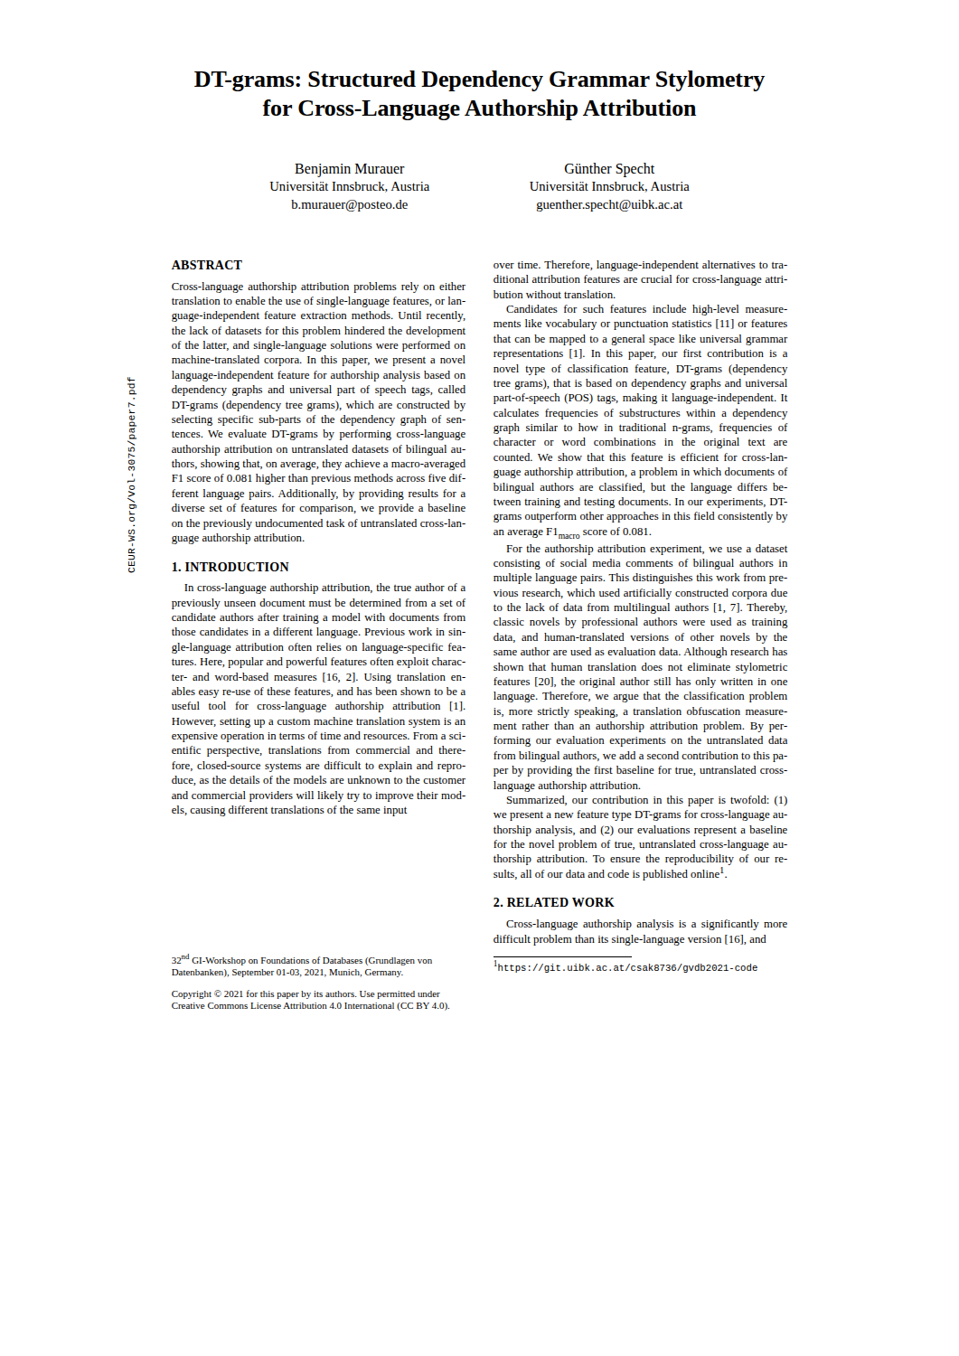CEUR-WS.org/Vol-3075/paper7.pdf
DT-grams: Structured Dependency Grammar Stylometry
for Cross-Language Authorship Attribution
Benjamin Murauer
Universität Innsbruck, Austria
b.murauer@posteo.de
Günther Specht
Universität Innsbruck, Austria
guenther.specht@uibk.ac.at
ABSTRACT
Cross-language authorship attribution problems rely on either translation to enable the use of single-language features, or language-independent feature extraction methods. Until recently, the lack of datasets for this problem hindered the development of the latter, and single-language solutions were performed on machine-translated corpora. In this paper, we present a novel language-independent feature for authorship analysis based on dependency graphs and universal part of speech tags, called DT-grams (dependency tree grams), which are constructed by selecting specific sub-parts of the dependency graph of sentences. We evaluate DT-grams by performing cross-language authorship attribution on untranslated datasets of bilingual authors, showing that, on average, they achieve a macro-averaged F1 score of 0.081 higher than previous methods across five different language pairs. Additionally, by providing results for a diverse set of features for comparison, we provide a baseline on the previously undocumented task of untranslated cross-language authorship attribution.
1. INTRODUCTION
In cross-language authorship attribution, the true author of a previously unseen document must be determined from a set of candidate authors after training a model with documents from those candidates in a different language. Previous work in single-language attribution often relies on language-specific features. Here, popular and powerful features often exploit character- and word-based measures [16, 2]. Using translation enables easy re-use of these features, and has been shown to be a useful tool for cross-language authorship attribution [1]. However, setting up a custom machine translation system is an expensive operation in terms of time and resources. From a scientific perspective, translations from commercial and therefore, closed-source systems are difficult to explain and reproduce, as the details of the models are unknown to the customer and commercial providers will likely try to improve their models, causing different translations of the same input
32nd GI-Workshop on Foundations of Databases (Grundlagen von Datenbanken), September 01-03, 2021, Munich, Germany.
Copyright © 2021 for this paper by its authors. Use permitted under Creative Commons License Attribution 4.0 International (CC BY 4.0).
over time. Therefore, language-independent alternatives to traditional attribution features are crucial for cross-language attribution without translation.
Candidates for such features include high-level measurements like vocabulary or punctuation statistics [11] or features that can be mapped to a general space like universal grammar representations [1]. In this paper, our first contribution is a novel type of classification feature, DT-grams (dependency tree grams), that is based on dependency graphs and universal part-of-speech (POS) tags, making it language-independent. It calculates frequencies of substructures within a dependency graph similar to how in traditional n-grams, frequencies of character or word combinations in the original text are counted. We show that this feature is efficient for cross-language authorship attribution, a problem in which documents of bilingual authors are classified, but the language differs between training and testing documents. In our experiments, DT-grams outperform other approaches in this field consistently by an average F1macro score of 0.081.
For the authorship attribution experiment, we use a dataset consisting of social media comments of bilingual authors in multiple language pairs. This distinguishes this work from previous research, which used artificially constructed corpora due to the lack of data from multilingual authors [1, 7]. Thereby, classic novels by professional authors were used as training data, and human-translated versions of other novels by the same author are used as evaluation data. Although research has shown that human translation does not eliminate stylometric features [20], the original author still has only written in one language. Therefore, we argue that the classification problem is, more strictly speaking, a translation obfuscation measurement rather than an authorship attribution problem. By performing our evaluation experiments on the untranslated data from bilingual authors, we add a second contribution to this paper by providing the first baseline for true, untranslated cross-language authorship attribution.
Summarized, our contribution in this paper is twofold: (1) we present a new feature type DT-grams for cross-language authorship analysis, and (2) our evaluations represent a baseline for the novel problem of true, untranslated cross-language authorship attribution. To ensure the reproducibility of our results, all of our data and code is published online1.
2. RELATED WORK
Cross-language authorship analysis is a significantly more difficult problem than its single-language version [16], and
1https://git.uibk.ac.at/csak8736/gvdb2021-code